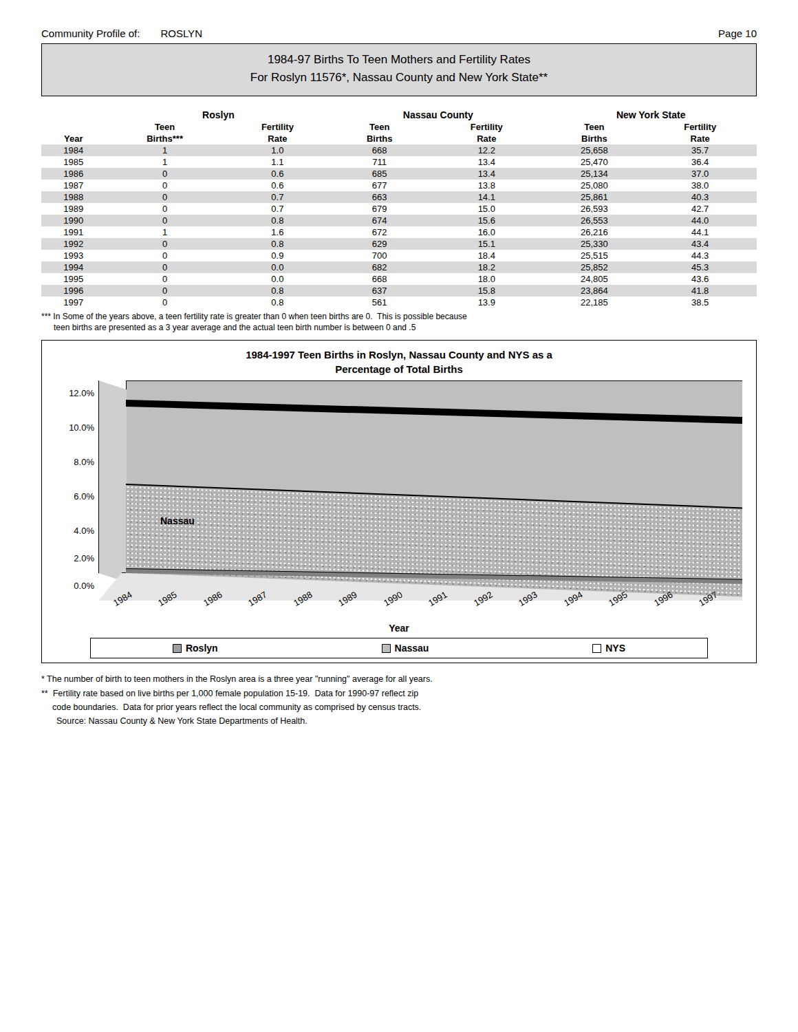Community Profile of: ROSLYN
Page 10
1984-97 Births To Teen Mothers and Fertility Rates
For Roslyn 11576*, Nassau County and New York State**
| | Roslyn | Nassau County | New York State |
| --- | --- | --- | --- |
| | Teen | Fertility | Teen | Fertility | Teen | Fertility |
| Year | Births*** | Rate | Births | Rate | Births | Rate |
| 1984 | 1 | 1.0 | 668 | 12.2 | 25,658 | 35.7 |
| 1985 | 1 | 1.1 | 711 | 13.4 | 25,470 | 36.4 |
| 1986 | 0 | 0.6 | 685 | 13.4 | 25,134 | 37.0 |
| 1987 | 0 | 0.6 | 677 | 13.8 | 25,080 | 38.0 |
| 1988 | 0 | 0.7 | 663 | 14.1 | 25,861 | 40.3 |
| 1989 | 0 | 0.7 | 679 | 15.0 | 26,593 | 42.7 |
| 1990 | 0 | 0.8 | 674 | 15.6 | 26,553 | 44.0 |
| 1991 | 1 | 1.6 | 672 | 16.0 | 26,216 | 44.1 |
| 1992 | 0 | 0.8 | 629 | 15.1 | 25,330 | 43.4 |
| 1993 | 0 | 0.9 | 700 | 18.4 | 25,515 | 44.3 |
| 1994 | 0 | 0.0 | 682 | 18.2 | 25,852 | 45.3 |
| 1995 | 0 | 0.0 | 668 | 18.0 | 24,805 | 43.6 |
| 1996 | 0 | 0.8 | 637 | 15.8 | 23,864 | 41.8 |
| 1997 | 0 | 0.8 | 561 | 13.9 | 22,185 | 38.5 |
*** In Some of the years above, a teen fertility rate is greater than 0 when teen births are 0. This is possible because teen births are presented as a 3 year average and the actual teen birth number is between 0 and .5
1984-1997 Teen Births in Roslyn, Nassau County and NYS as a
Percentage of Total Births
12.0% 10.0% 8.0% 6.0% 4.0% 2.0% 0.0%
Nassau
1984 1985 1986 1987 1988 1989 1990 1991 1992 1993 1994 1995 1996 1997
Year
Roslyn
Nassau
NYS
* The number of birth to teen mothers in the Roslyn area is a three year "running" average for all years.
** Fertility rate based on live births per 1,000 female population 15-19. Data for 1990-97 reflect zip
code boundaries. Data for prior years reflect the local community as comprised by census tracts.
Source: Nassau County & New York State Departments of Health.